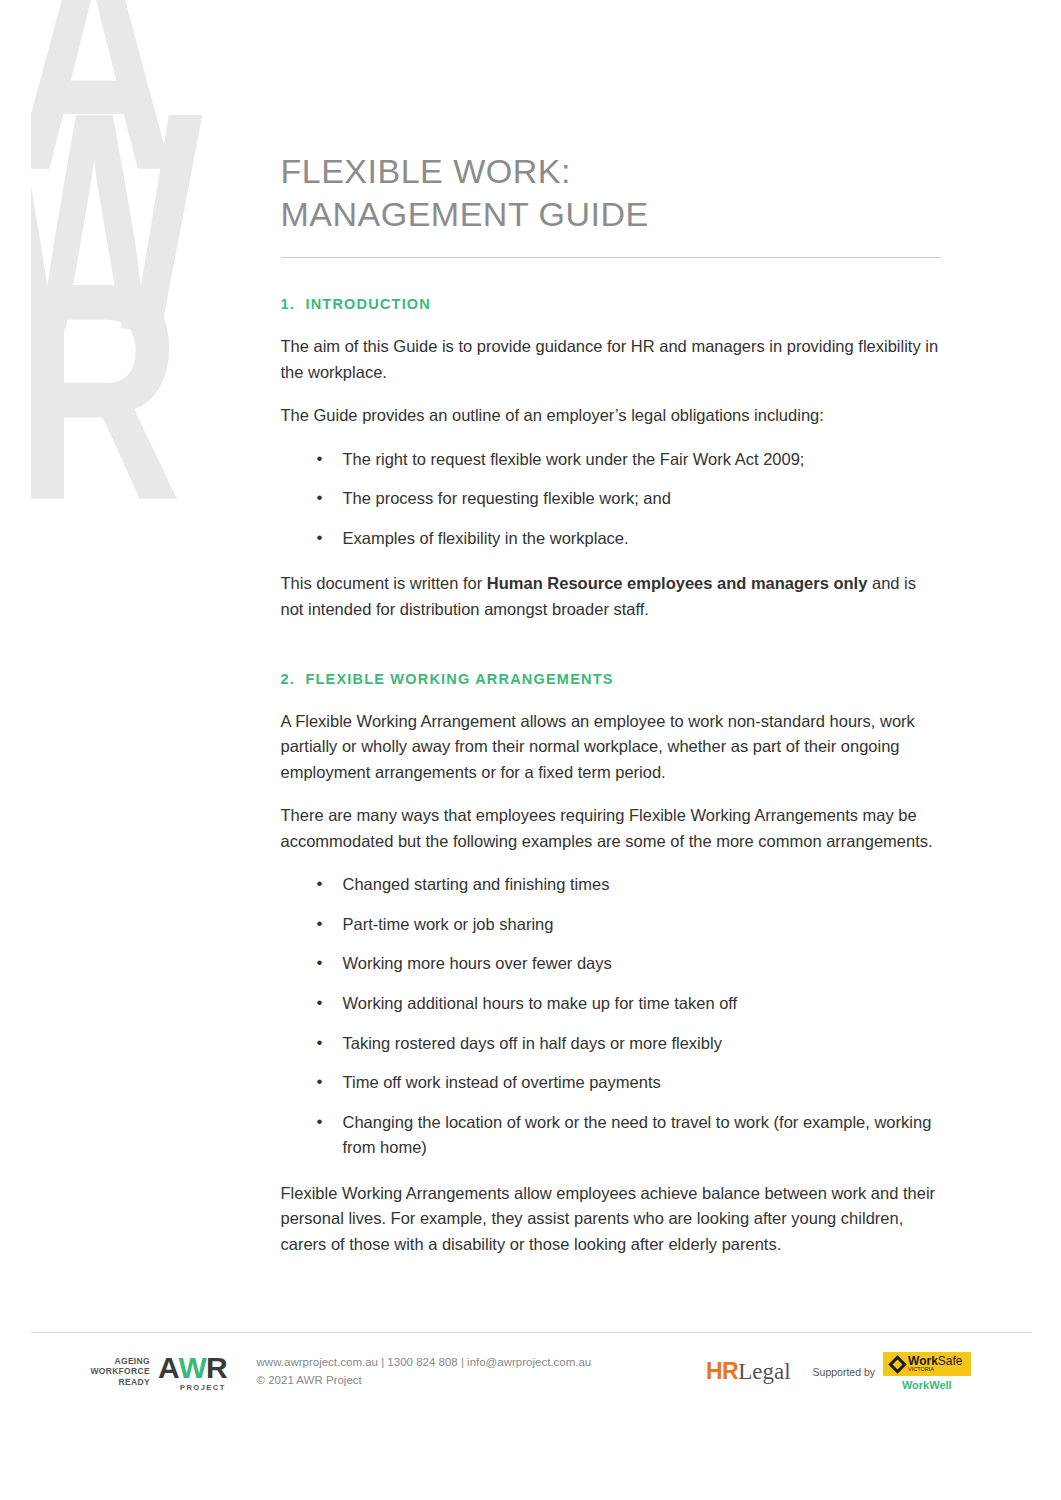A W R
Flexible Work:
Management Guide
1. Introduction
The aim of this Guide is to provide guidance for HR and managers in providing flexibility in the workplace.
The Guide provides an outline of an employer’s legal obligations including:
The right to request flexible work under the Fair Work Act 2009;
The process for requesting flexible work; and
Examples of flexibility in the workplace.
This document is written for Human Resource employees and managers only and is not intended for distribution amongst broader staff.
2. Flexible Working Arrangements
A Flexible Working Arrangement allows an employee to work non-standard hours, work partially or wholly away from their normal workplace, whether as part of their ongoing employment arrangements or for a fixed term period.
There are many ways that employees requiring Flexible Working Arrangements may be accommodated but the following examples are some of the more common arrangements.
Changed starting and finishing times
Part-time work or job sharing
Working more hours over fewer days
Working additional hours to make up for time taken off
Taking rostered days off in half days or more flexibly
Time off work instead of overtime payments
Changing the location of work or the need to travel to work (for example, working from home)
Flexible Working Arrangements allow employees achieve balance between work and their personal lives. For example, they assist parents who are looking after young children, carers of those with a disability or those looking after elderly parents.
AGEING
WORKFORCE
READY
AWR
PROJECT
www.awrproject.com.au | 1300 824 808 | info@awrproject.com.au
© 2021 AWR Project
HR Legal
Supported by
WorkSafe
VICTORIA
WorkWell